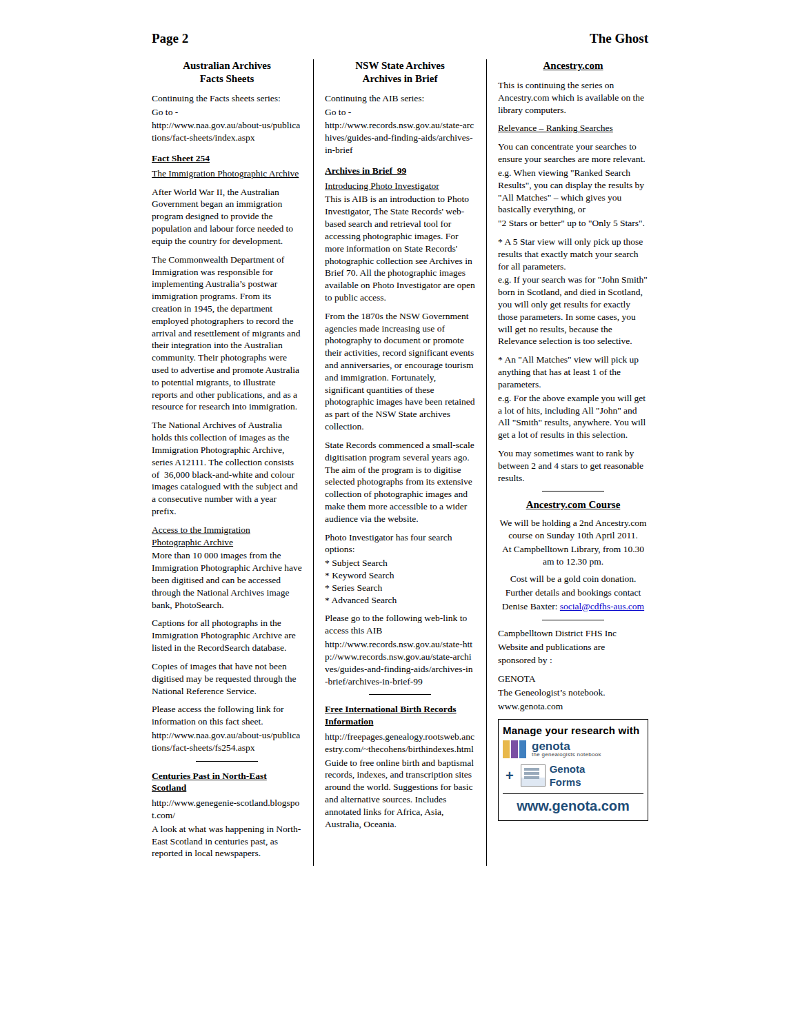Page 2
The Ghost
Australian Archives
Facts Sheets
Continuing the Facts sheets series:
Go to -
http://www.naa.gov.au/about-us/publications/fact-sheets/index.aspx
Fact Sheet 254
The Immigration Photographic Archive
After World War II, the Australian Government began an immigration program designed to provide the population and labour force needed to equip the country for development.
The Commonwealth Department of Immigration was responsible for implementing Australia’s postwar immigration programs. From its creation in 1945, the department employed photographers to record the arrival and resettlement of migrants and their integration into the Australian community. Their photographs were used to advertise and promote Australia to potential migrants, to illustrate reports and other publications, and as a resource for research into immigration.
The National Archives of Australia holds this collection of images as the Immigration Photographic Archive, series A12111. The collection consists of 36,000 black-and-white and colour images catalogued with the subject and a consecutive number with a year prefix.
Access to the Immigration Photographic Archive
More than 10 000 images from the Immigration Photographic Archive have been digitised and can be accessed through the National Archives image bank, PhotoSearch.
Captions for all photographs in the Immigration Photographic Archive are listed in the RecordSearch database.
Copies of images that have not been digitised may be requested through the National Reference Service.
Please access the following link for information on this fact sheet.
http://www.naa.gov.au/about-us/publications/fact-sheets/fs254.aspx
Centuries Past in North-East Scotland
http://www.genegenie-scotland.blogspot.com/
A look at what was happening in North-East Scotland in centuries past, as reported in local newspapers.
NSW State Archives
Archives in Brief
Continuing the AIB series:
Go to -
http://www.records.nsw.gov.au/state-archives/guides-and-finding-aids/archives-in-brief
Archives in Brief 99
Introducing Photo Investigator
This is AIB is an introduction to Photo Investigator, The State Records' web-based search and retrieval tool for accessing photographic images. For more information on State Records' photographic collection see Archives in Brief 70. All the photographic images available on Photo Investigator are open to public access.
From the 1870s the NSW Government agencies made increasing use of photography to document or promote their activities, record significant events and anniversaries, or encourage tourism and immigration. Fortunately, significant quantities of these photographic images have been retained as part of the NSW State archives collection.
State Records commenced a small-scale digitisation program several years ago. The aim of the program is to digitise selected photographs from its extensive collection of photographic images and make them more accessible to a wider audience via the website.
Photo Investigator has four search options:
* Subject Search
* Keyword Search
* Series Search
* Advanced Search
Please go to the following web-link to access this AIB
http://www.records.nsw.gov.au/state-http://www.records.nsw.gov.au/state-archives/guides-and-finding-aids/archives-in-brief/archives-in-brief-99
Free International Birth Records Information
http://freepages.genealogy.rootsweb.ancestry.com/~thecohens/birthindexes.html
Guide to free online birth and baptismal records, indexes, and transcription sites around the world. Suggestions for basic and alternative sources. Includes annotated links for Africa, Asia, Australia, Oceania.
Ancestry.com
This is continuing the series on Ancestry.com which is available on the library computers.
Relevance – Ranking Searches
You can concentrate your searches to ensure your searches are more relevant.
e.g. When viewing "Ranked Search Results", you can display the results by "All Matches" – which gives you basically everything, or
"2 Stars or better" up to "Only 5 Stars".
* A 5 Star view will only pick up those results that exactly match your search for all parameters.
e.g. If your search was for "John Smith" born in Scotland, and died in Scotland, you will only get results for exactly those parameters. In some cases, you will get no results, because the Relevance selection is too selective.
* An "All Matches" view will pick up anything that has at least 1 of the parameters.
e.g. For the above example you will get a lot of hits, including All "John" and All "Smith" results, anywhere. You will get a lot of results in this selection.
You may sometimes want to rank by between 2 and 4 stars to get reasonable results.
Ancestry.com Course
We will be holding a 2nd Ancestry.com course on Sunday 10th April 2011.
At Campbelltown Library, from 10.30 am to 12.30 pm.
Cost will be a gold coin donation.
Further details and bookings contact
Denise Baxter: social@cdfhs-aus.com
Campbelltown District FHS Inc
Website and publications are
sponsored by :
GENOTA
The Geneologist’s notebook.
www.genota.com
Manage your research with
genotathe genealogists notebook
+ Genota
Forms
www.genota.com